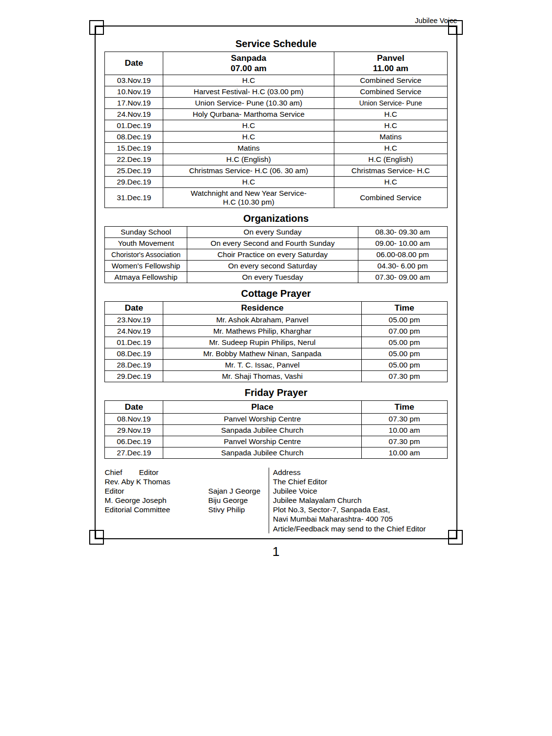Jubilee Voice
Service Schedule
| Date | Sanpada 07.00 am | Panvel 11.00 am |
| --- | --- | --- |
| 03.Nov.19 | H.C | Combined Service |
| 10.Nov.19 | Harvest Festival- H.C (03.00 pm) | Combined Service |
| 17.Nov.19 | Union Service- Pune (10.30 am) | Union Service- Pune |
| 24.Nov.19 | Holy Qurbana- Marthoma Service | H.C |
| 01.Dec.19 | H.C | H.C |
| 08.Dec.19 | H.C | Matins |
| 15.Dec.19 | Matins | H.C |
| 22.Dec.19 | H.C (English) | H.C (English) |
| 25.Dec.19 | Christmas Service- H.C (06. 30 am) | Christmas Service- H.C |
| 29.Dec.19 | H.C | H.C |
| 31.Dec.19 | Watchnight and New Year Service- H.C (10.30 pm) | Combined Service |
Organizations
| Sunday School | On every Sunday | 08.30- 09.30 am |
| Youth Movement | On every Second and Fourth Sunday | 09.00- 10.00 am |
| Choristor's Association | Choir Practice on every Saturday | 06.00-08.00 pm |
| Women's Fellowship | On every second Saturday | 04.30- 6.00 pm |
| Atmaya Fellowship | On every Tuesday | 07.30- 09.00 am |
Cottage Prayer
| Date | Residence | Time |
| --- | --- | --- |
| 23.Nov.19 | Mr. Ashok Abraham, Panvel | 05.00 pm |
| 24.Nov.19 | Mr. Mathews Philip, Kharghar | 07.00 pm |
| 01.Dec.19 | Mr. Sudeep Rupin Philips, Nerul | 05.00 pm |
| 08.Dec.19 | Mr. Bobby Mathew Ninan, Sanpada | 05.00 pm |
| 28.Dec.19 | Mr. T. C. Issac, Panvel | 05.00 pm |
| 29.Dec.19 | Mr. Shaji Thomas, Vashi | 07.30 pm |
Friday Prayer
| Date | Place | Time |
| --- | --- | --- |
| 08.Nov.19 | Panvel Worship Centre | 07.30 pm |
| 29.Nov.19 | Sanpada Jubilee Church | 10.00 am |
| 06.Dec.19 | Panvel Worship Centre | 07.30 pm |
| 27.Dec.19 | Sanpada Jubilee Church | 10.00 am |
Chief Editor
Rev. Aby K Thomas
Editor
M. George Joseph
Editorial Committee
Sajan J George
Biju George
Stivy Philip
Address
The Chief Editor
Jubilee Voice
Jubilee Malayalam Church
Plot No.3, Sector-7, Sanpada East,
Navi Mumbai Maharashtra- 400 705
Article/Feedback may send to the Chief Editor
1